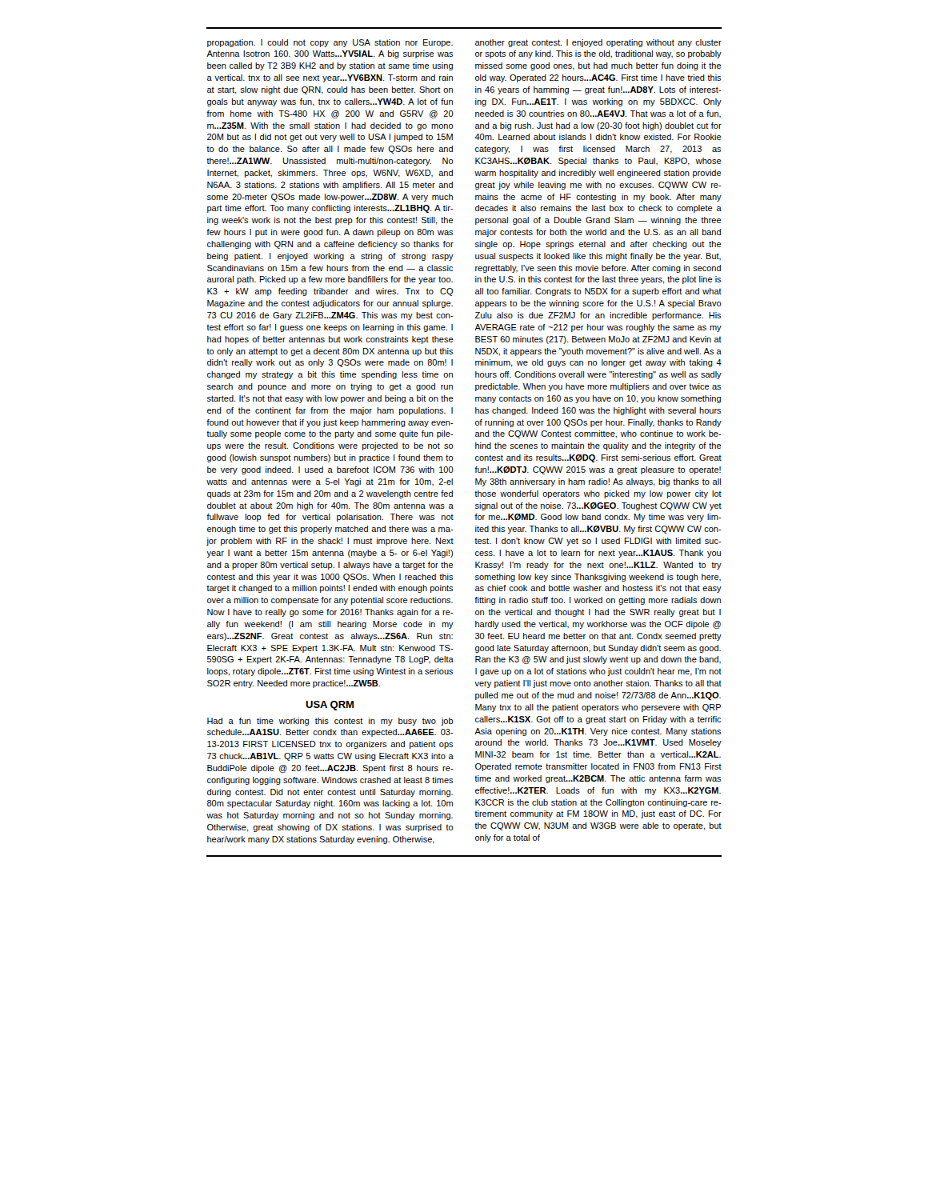propagation. I could not copy any USA station nor Europe. Antenna Isotron 160. 300 Watts...YV5IAL. A big surprise was been called by T2 3B9 KH2 and by station at same time using a vertical. tnx to all see next year...YV6BXN. T-storm and rain at start, slow night due QRN, could has been better. Short on goals but anyway was fun, tnx to callers...YW4D. A lot of fun from home with TS-480 HX @ 200 W and G5RV @ 20 m...Z35M. With the small station I had decided to go mono 20M but as I did not get out very well to USA I jumped to 15M to do the balance. So after all I made few QSOs here and there!...ZA1WW. Unassisted multi-multi/non-category. No Internet, packet, skimmers. Three ops, W6NV, W6XD, and N6AA. 3 stations. 2 stations with amplifiers. All 15 meter and some 20-meter QSOs made low-power...ZD8W. A very much part time effort. Too many conflicting interests...ZL1BHQ. A tiring week's work is not the best prep for this contest! Still, the few hours I put in were good fun. A dawn pileup on 80m was challenging with QRN and a caffeine deficiency so thanks for being patient. I enjoyed working a string of strong raspy Scandinavians on 15m a few hours from the end — a classic auroral path. Picked up a few more bandfillers for the year too. K3 + kW amp feeding tribander and wires. Tnx to CQ Magazine and the contest adjudicators for our annual splurge. 73 CU 2016 de Gary ZL2iFB...ZM4G. This was my best contest effort so far! I guess one keeps on learning in this game. I had hopes of better antennas but work constraints kept these to only an attempt to get a decent 80m DX antenna up but this didn't really work out as only 3 QSOs were made on 80m! I changed my strategy a bit this time spending less time on search and pounce and more on trying to get a good run started. It's not that easy with low power and being a bit on the end of the continent far from the major ham populations. I found out however that if you just keep hammering away eventually some people come to the party and some quite fun pileups were the result. Conditions were projected to be not so good (lowish sunspot numbers) but in practice I found them to be very good indeed. I used a barefoot ICOM 736 with 100 watts and antennas were a 5-el Yagi at 21m for 10m, 2-el quads at 23m for 15m and 20m and a 2 wavelength centre fed doublet at about 20m high for 40m. The 80m antenna was a fullwave loop fed for vertical polarisation. There was not enough time to get this properly matched and there was a major problem with RF in the shack! I must improve here. Next year I want a better 15m antenna (maybe a 5- or 6-el Yagi!) and a proper 80m vertical setup. I always have a target for the contest and this year it was 1000 QSOs. When I reached this target it changed to a million points! I ended with enough points over a million to compensate for any potential score reductions. Now I have to really go some for 2016! Thanks again for a really fun weekend! (I am still hearing Morse code in my ears)...ZS2NF. Great contest as always...ZS6A. Run stn: Elecraft KX3 + SPE Expert 1.3K-FA. Mult stn: Kenwood TS-590SG + Expert 2K-FA. Antennas: Tennadyne T8 LogP, delta loops, rotary dipole...ZT6T. First time using Wintest in a serious SO2R entry. Needed more practice!...ZW5B.
USA QRM
Had a fun time working this contest in my busy two job schedule...AA1SU. Better condx than expected...AA6EE. 03-13-2013 FIRST LICENSED tnx to organizers and patient ops 73 chuck...AB1VL. QRP 5 watts CW using Elecraft KX3 into a BuddiPole dipole @ 20 feet...AC2JB. Spent first 8 hours re-configuring logging software. Windows crashed at least 8 times during contest. Did not enter contest until Saturday morning. 80m spectacular Saturday night. 160m was lacking a lot. 10m was hot Saturday morning and not so hot Sunday morning. Otherwise, great showing of DX stations. I was surprised to hear/work many DX stations Saturday evening. Otherwise,
another great contest. I enjoyed operating without any cluster or spots of any kind. This is the old, traditional way, so probably missed some good ones, but had much better fun doing it the old way. Operated 22 hours...AC4G. First time I have tried this in 46 years of hamming — great fun!...AD8Y. Lots of interesting DX. Fun...AE1T. I was working on my 5BDXCC. Only needed is 30 countries on 80...AE4VJ. That was a lot of a fun, and a big rush. Just had a low (20-30 foot high) doublet cut for 40m. Learned about islands I didn't know existed. For Rookie category, I was first licensed March 27, 2013 as KC3AHS...KØBAK. Special thanks to Paul, K8PO, whose warm hospitality and incredibly well engineered station provide great joy while leaving me with no excuses. CQWW CW remains the acme of HF contesting in my book. After many decades it also remains the last box to check to complete a personal goal of a Double Grand Slam — winning the three major contests for both the world and the U.S. as an all band single op. Hope springs eternal and after checking out the usual suspects it looked like this might finally be the year. But, regrettably, I've seen this movie before. After coming in second in the U.S. in this contest for the last three years, the plot line is all too familiar. Congrats to N5DX for a superb effort and what appears to be the winning score for the U.S.! A special Bravo Zulu also is due ZF2MJ for an incredible performance. His AVERAGE rate of ~212 per hour was roughly the same as my BEST 60 minutes (217). Between MoJo at ZF2MJ and Kevin at N5DX, it appears the "youth movement?" is alive and well. As a minimum, we old guys can no longer get away with taking 4 hours off. Conditions overall were "interesting" as well as sadly predictable. When you have more multipliers and over twice as many contacts on 160 as you have on 10, you know something has changed. Indeed 160 was the highlight with several hours of running at over 100 QSOs per hour. Finally, thanks to Randy and the CQWW Contest committee, who continue to work behind the scenes to maintain the quality and the integrity of the contest and its results...KØDQ. First semi-serious effort. Great fun!...KØDTJ. CQWW 2015 was a great pleasure to operate! My 38th anniversary in ham radio! As always, big thanks to all those wonderful operators who picked my low power city lot signal out of the noise. 73...KØGEO. Toughest CQWW CW yet for me...KØMD. Good low band condx. My time was very limited this year. Thanks to all...KØVBU. My first CQWW CW contest. I don't know CW yet so I used FLDIGI with limited success. I have a lot to learn for next year...K1AUS. Thank you Krassy! I'm ready for the next one!...K1LZ. Wanted to try something low key since Thanksgiving weekend is tough here, as chief cook and bottle washer and hostess it's not that easy fitting in radio stuff too. I worked on getting more radials down on the vertical and thought I had the SWR really great but I hardly used the vertical, my workhorse was the OCF dipole @ 30 feet. EU heard me better on that ant. Condx seemed pretty good late Saturday afternoon, but Sunday didn't seem as good. Ran the K3 @ 5W and just slowly went up and down the band, I gave up on a lot of stations who just couldn't hear me, I'm not very patient I'll just move onto another staion. Thanks to all that pulled me out of the mud and noise! 72/73/88 de Ann...K1QO. Many tnx to all the patient operators who persevere with QRP callers...K1SX. Got off to a great start on Friday with a terrific Asia opening on 20...K1TH. Very nice contest. Many stations around the world. Thanks 73 Joe...K1VMT. Used Moseley MINI-32 beam for 1st time. Better than a vertical...K2AL. Operated remote transmitter located in FN03 from FN13 First time and worked great...K2BCM. The attic antenna farm was effective!...K2TER. Loads of fun with my KX3...K2YGM. K3CCR is the club station at the Collington continuing-care retirement community at FM 18OW in MD, just east of DC. For the CQWW CW, N3UM and W3GB were able to operate, but only for a total of